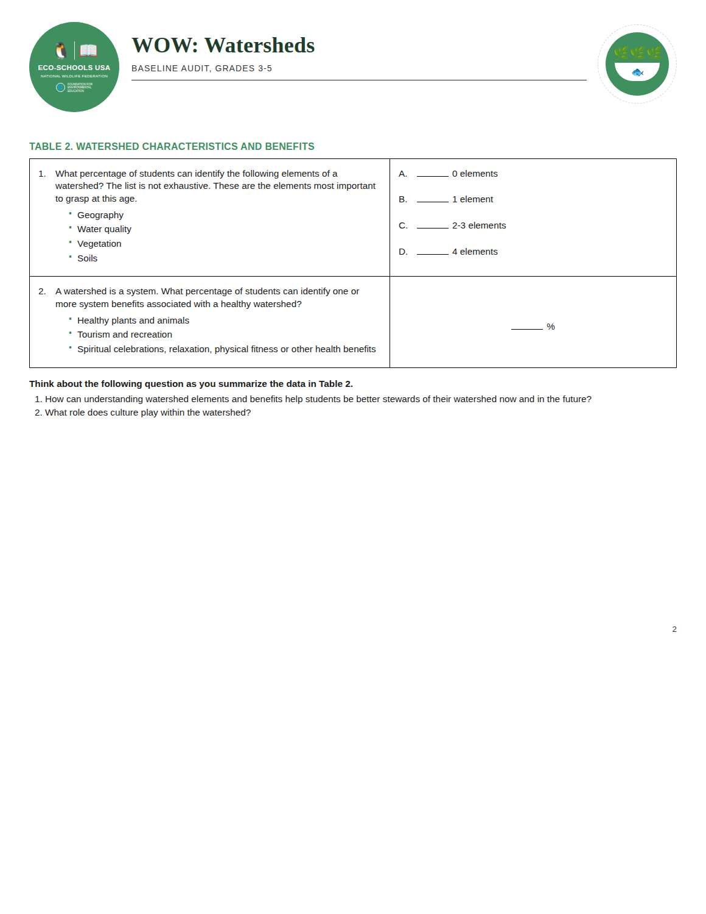🐧 📖
ECO-SCHOOLS USA
NATIONAL WILDLIFE FEDERATION
🌐 FOUNDATION FOR
ENVIRONMENTAL
EDUCATION
WOW: Watersheds
Baseline Audit, Grades 3-5
🌿🌿🌿
🐟
Table 2. Watershed Characteristics and Benefits
| 1. What percentage of students can identify the following elements of a watershed? The list is not exhaustive. These are the elements most important to grasp at this age. Geography Water quality Vegetation Soils | A. 0 elements B. 1 element C. 2-3 elements D. 4 elements |
| 2. A watershed is a system. What percentage of students can identify one or more system benefits associated with a healthy watershed? Healthy plants and animals Tourism and recreation Spiritual celebrations, relaxation, physical fitness or other health benefits | % |
Think about the following question as you summarize the data in Table 2.
How can understanding watershed elements and benefits help students be better stewards of their watershed now and in the future?
What role does culture play within the watershed?
2